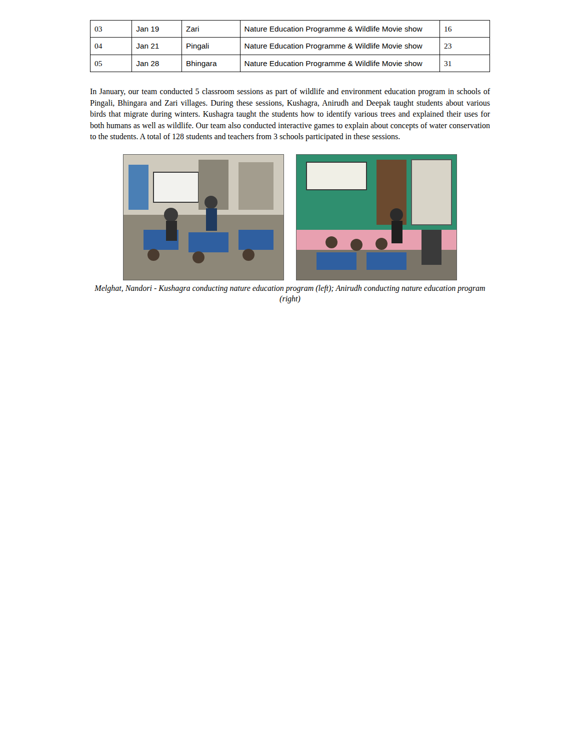| 03 | Jan 19 | Zari | Nature Education Programme & Wildlife Movie show | 16 |
| 04 | Jan 21 | Pingali | Nature Education Programme & Wildlife Movie show | 23 |
| 05 | Jan 28 | Bhingara | Nature Education Programme & Wildlife Movie show | 31 |
In January, our team conducted 5 classroom sessions as part of wildlife and environment education program in schools of Pingali, Bhingara and Zari villages. During these sessions, Kushagra, Anirudh and Deepak taught students about various birds that migrate during winters. Kushagra taught the students how to identify various trees and explained their uses for both humans as well as wildlife. Our team also conducted interactive games to explain about concepts of water conservation to the students. A total of 128 students and teachers from 3 schools participated in these sessions.
Melghat, Nandori - Kushagra conducting nature education program (left); Anirudh conducting nature education program (right)